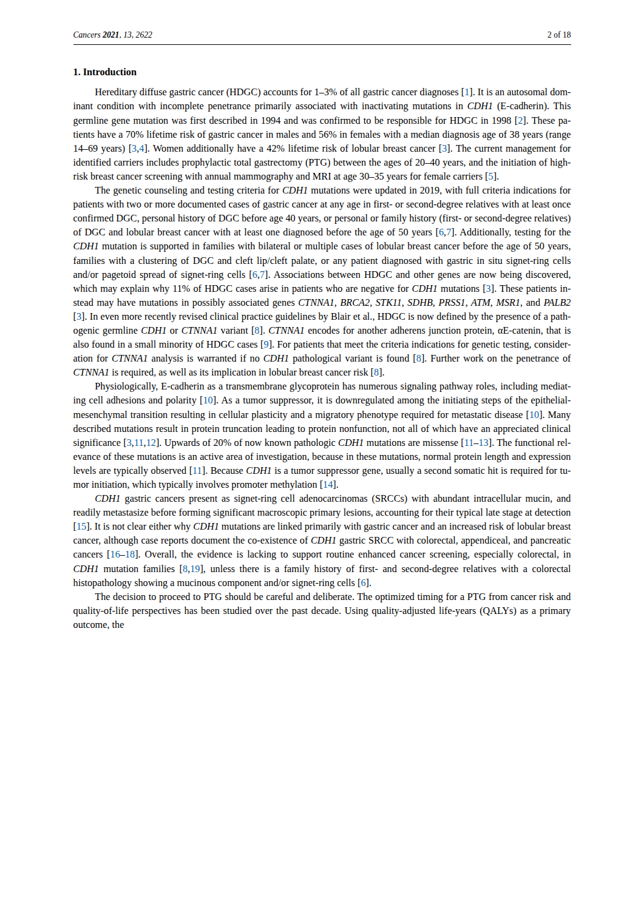Cancers 2021, 13, 2622 2 of 18
1. Introduction
Hereditary diffuse gastric cancer (HDGC) accounts for 1–3% of all gastric cancer diagnoses [1]. It is an autosomal dominant condition with incomplete penetrance primarily associated with inactivating mutations in CDH1 (E-cadherin). This germline gene mutation was first described in 1994 and was confirmed to be responsible for HDGC in 1998 [2]. These patients have a 70% lifetime risk of gastric cancer in males and 56% in females with a median diagnosis age of 38 years (range 14–69 years) [3,4]. Women additionally have a 42% lifetime risk of lobular breast cancer [3]. The current management for identified carriers includes prophylactic total gastrectomy (PTG) between the ages of 20–40 years, and the initiation of high-risk breast cancer screening with annual mammography and MRI at age 30–35 years for female carriers [5].
The genetic counseling and testing criteria for CDH1 mutations were updated in 2019, with full criteria indications for patients with two or more documented cases of gastric cancer at any age in first- or second-degree relatives with at least once confirmed DGC, personal history of DGC before age 40 years, or personal or family history (first- or second-degree relatives) of DGC and lobular breast cancer with at least one diagnosed before the age of 50 years [6,7]. Additionally, testing for the CDH1 mutation is supported in families with bilateral or multiple cases of lobular breast cancer before the age of 50 years, families with a clustering of DGC and cleft lip/cleft palate, or any patient diagnosed with gastric in situ signet-ring cells and/or pagetoid spread of signet-ring cells [6,7]. Associations between HDGC and other genes are now being discovered, which may explain why 11% of HDGC cases arise in patients who are negative for CDH1 mutations [3]. These patients instead may have mutations in possibly associated genes CTNNA1, BRCA2, STK11, SDHB, PRSS1, ATM, MSR1, and PALB2 [3]. In even more recently revised clinical practice guidelines by Blair et al., HDGC is now defined by the presence of a pathogenic germline CDH1 or CTNNA1 variant [8]. CTNNA1 encodes for another adherens junction protein, αE-catenin, that is also found in a small minority of HDGC cases [9]. For patients that meet the criteria indications for genetic testing, consideration for CTNNA1 analysis is warranted if no CDH1 pathological variant is found [8]. Further work on the penetrance of CTNNA1 is required, as well as its implication in lobular breast cancer risk [8].
Physiologically, E-cadherin as a transmembrane glycoprotein has numerous signaling pathway roles, including mediating cell adhesions and polarity [10]. As a tumor suppressor, it is downregulated among the initiating steps of the epithelial-mesenchymal transition resulting in cellular plasticity and a migratory phenotype required for metastatic disease [10]. Many described mutations result in protein truncation leading to protein nonfunction, not all of which have an appreciated clinical significance [3,11,12]. Upwards of 20% of now known pathologic CDH1 mutations are missense [11–13]. The functional relevance of these mutations is an active area of investigation, because in these mutations, normal protein length and expression levels are typically observed [11]. Because CDH1 is a tumor suppressor gene, usually a second somatic hit is required for tumor initiation, which typically involves promoter methylation [14].
CDH1 gastric cancers present as signet-ring cell adenocarcinomas (SRCCs) with abundant intracellular mucin, and readily metastasize before forming significant macroscopic primary lesions, accounting for their typical late stage at detection [15]. It is not clear either why CDH1 mutations are linked primarily with gastric cancer and an increased risk of lobular breast cancer, although case reports document the co-existence of CDH1 gastric SRCC with colorectal, appendiceal, and pancreatic cancers [16–18]. Overall, the evidence is lacking to support routine enhanced cancer screening, especially colorectal, in CDH1 mutation families [8,19], unless there is a family history of first- and second-degree relatives with a colorectal histopathology showing a mucinous component and/or signet-ring cells [6].
The decision to proceed to PTG should be careful and deliberate. The optimized timing for a PTG from cancer risk and quality-of-life perspectives has been studied over the past decade. Using quality-adjusted life-years (QALYs) as a primary outcome, the